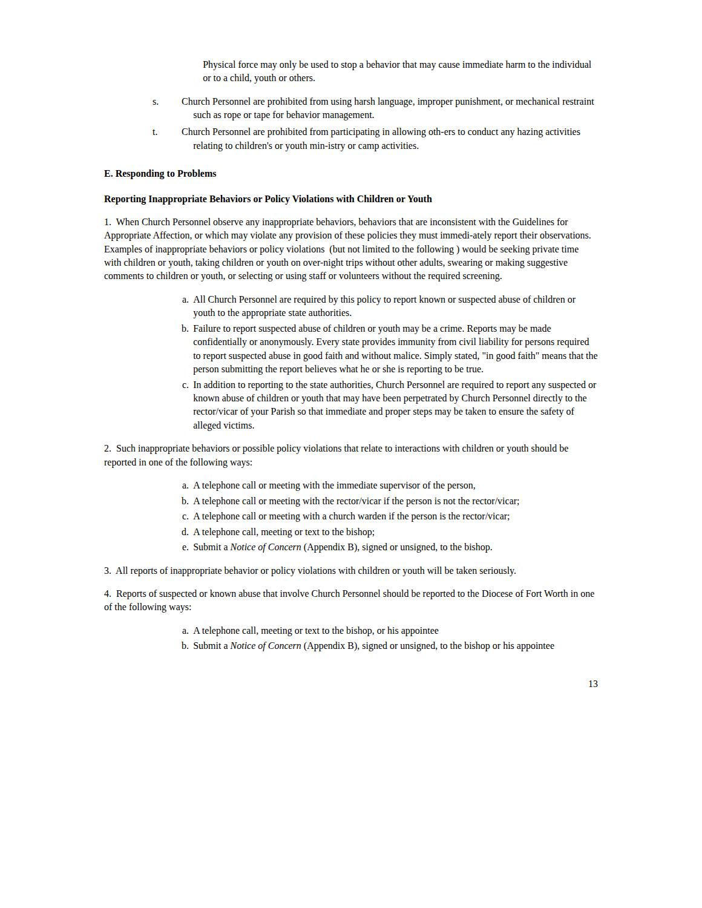Physical force may only be used to stop a behavior that may cause immediate harm to the individual or to a child, youth or others.
s. Church Personnel are prohibited from using harsh language, improper punishment, or mechanical restraint such as rope or tape for behavior management.
t. Church Personnel are prohibited from participating in allowing oth-ers to conduct any hazing activities relating to children's or youth min-istry or camp activities.
E. Responding to Problems
Reporting Inappropriate Behaviors or Policy Violations with Children or Youth
1. When Church Personnel observe any inappropriate behaviors, behaviors that are inconsistent with the Guidelines for Appropriate Affection, or which may violate any provision of these policies they must immedi-ately report their observations. Examples of inappropriate behaviors or policy violations (but not limited to the following ) would be seeking private time with children or youth, taking children or youth on over-night trips without other adults, swearing or making suggestive comments to children or youth, or selecting or using staff or volunteers without the required screening.
All Church Personnel are required by this policy to report known or suspected abuse of children or youth to the appropriate state authorities.
Failure to report suspected abuse of children or youth may be a crime. Reports may be made confidentially or anonymously. Every state provides immunity from civil liability for persons required to report suspected abuse in good faith and without malice. Simply stated, "in good faith" means that the person submitting the report believes what he or she is reporting to be true.
In addition to reporting to the state authorities, Church Personnel are required to report any suspected or known abuse of children or youth that may have been perpetrated by Church Personnel directly to the rector/vicar of your Parish so that immediate and proper steps may be taken to ensure the safety of alleged victims.
2. Such inappropriate behaviors or possible policy violations that relate to interactions with children or youth should be reported in one of the following ways:
A telephone call or meeting with the immediate supervisor of the person,
A telephone call or meeting with the rector/vicar if the person is not the rector/vicar;
A telephone call or meeting with a church warden if the person is the rector/vicar;
A telephone call, meeting or text to the bishop;
Submit a Notice of Concern (Appendix B), signed or unsigned, to the bishop.
3. All reports of inappropriate behavior or policy violations with children or youth will be taken seriously.
4. Reports of suspected or known abuse that involve Church Personnel should be reported to the Diocese of Fort Worth in one of the following ways:
A telephone call, meeting or text to the bishop, or his appointee
Submit a Notice of Concern (Appendix B), signed or unsigned, to the bishop or his appointee
13